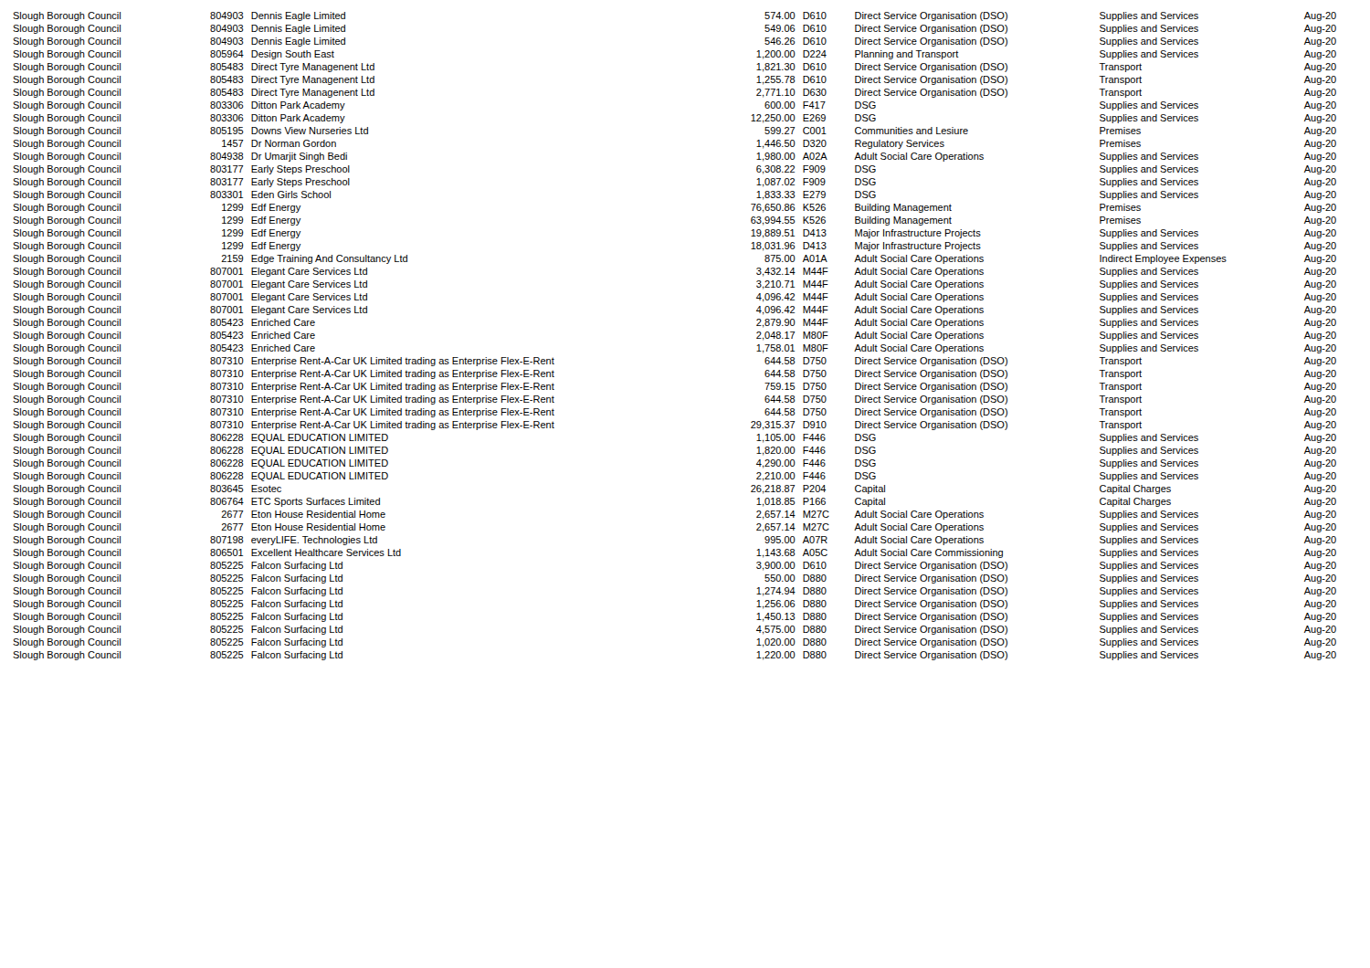| Slough Borough Council | 804903 | Dennis Eagle Limited | 574.00 | D610 | Direct Service Organisation (DSO) | Supplies and Services | Aug-20 |
| Slough Borough Council | 804903 | Dennis Eagle Limited | 549.06 | D610 | Direct Service Organisation (DSO) | Supplies and Services | Aug-20 |
| Slough Borough Council | 804903 | Dennis Eagle Limited | 546.26 | D610 | Direct Service Organisation (DSO) | Supplies and Services | Aug-20 |
| Slough Borough Council | 805964 | Design South East | 1,200.00 | D224 | Planning and Transport | Supplies and Services | Aug-20 |
| Slough Borough Council | 805483 | Direct Tyre Managenent Ltd | 1,821.30 | D610 | Direct Service Organisation (DSO) | Transport | Aug-20 |
| Slough Borough Council | 805483 | Direct Tyre Managenent Ltd | 1,255.78 | D610 | Direct Service Organisation (DSO) | Transport | Aug-20 |
| Slough Borough Council | 805483 | Direct Tyre Managenent Ltd | 2,771.10 | D630 | Direct Service Organisation (DSO) | Transport | Aug-20 |
| Slough Borough Council | 803306 | Ditton Park Academy | 600.00 | F417 | DSG | Supplies and Services | Aug-20 |
| Slough Borough Council | 803306 | Ditton Park Academy | 12,250.00 | E269 | DSG | Supplies and Services | Aug-20 |
| Slough Borough Council | 805195 | Downs View Nurseries Ltd | 599.27 | C001 | Communities and Lesiure | Premises | Aug-20 |
| Slough Borough Council | 1457 | Dr Norman Gordon | 1,446.50 | D320 | Regulatory Services | Premises | Aug-20 |
| Slough Borough Council | 804938 | Dr Umarjit Singh Bedi | 1,980.00 | A02A | Adult Social Care Operations | Supplies and Services | Aug-20 |
| Slough Borough Council | 803177 | Early Steps Preschool | 6,308.22 | F909 | DSG | Supplies and Services | Aug-20 |
| Slough Borough Council | 803177 | Early Steps Preschool | 1,087.02 | F909 | DSG | Supplies and Services | Aug-20 |
| Slough Borough Council | 803301 | Eden Girls School | 1,833.33 | E279 | DSG | Supplies and Services | Aug-20 |
| Slough Borough Council | 1299 | Edf Energy | 76,650.86 | K526 | Building Management | Premises | Aug-20 |
| Slough Borough Council | 1299 | Edf Energy | 63,994.55 | K526 | Building Management | Premises | Aug-20 |
| Slough Borough Council | 1299 | Edf Energy | 19,889.51 | D413 | Major Infrastructure Projects | Supplies and Services | Aug-20 |
| Slough Borough Council | 1299 | Edf Energy | 18,031.96 | D413 | Major Infrastructure Projects | Supplies and Services | Aug-20 |
| Slough Borough Council | 2159 | Edge Training And Consultancy Ltd | 875.00 | A01A | Adult Social Care Operations | Indirect Employee Expenses | Aug-20 |
| Slough Borough Council | 807001 | Elegant Care Services Ltd | 3,432.14 | M44F | Adult Social Care Operations | Supplies and Services | Aug-20 |
| Slough Borough Council | 807001 | Elegant Care Services Ltd | 3,210.71 | M44F | Adult Social Care Operations | Supplies and Services | Aug-20 |
| Slough Borough Council | 807001 | Elegant Care Services Ltd | 4,096.42 | M44F | Adult Social Care Operations | Supplies and Services | Aug-20 |
| Slough Borough Council | 807001 | Elegant Care Services Ltd | 4,096.42 | M44F | Adult Social Care Operations | Supplies and Services | Aug-20 |
| Slough Borough Council | 805423 | Enriched Care | 2,879.90 | M44F | Adult Social Care Operations | Supplies and Services | Aug-20 |
| Slough Borough Council | 805423 | Enriched Care | 2,048.17 | M80F | Adult Social Care Operations | Supplies and Services | Aug-20 |
| Slough Borough Council | 805423 | Enriched Care | 1,758.01 | M80F | Adult Social Care Operations | Supplies and Services | Aug-20 |
| Slough Borough Council | 807310 | Enterprise Rent-A-Car UK Limited trading as Enterprise Flex-E-Rent | 644.58 | D750 | Direct Service Organisation (DSO) | Transport | Aug-20 |
| Slough Borough Council | 807310 | Enterprise Rent-A-Car UK Limited trading as Enterprise Flex-E-Rent | 644.58 | D750 | Direct Service Organisation (DSO) | Transport | Aug-20 |
| Slough Borough Council | 807310 | Enterprise Rent-A-Car UK Limited trading as Enterprise Flex-E-Rent | 759.15 | D750 | Direct Service Organisation (DSO) | Transport | Aug-20 |
| Slough Borough Council | 807310 | Enterprise Rent-A-Car UK Limited trading as Enterprise Flex-E-Rent | 644.58 | D750 | Direct Service Organisation (DSO) | Transport | Aug-20 |
| Slough Borough Council | 807310 | Enterprise Rent-A-Car UK Limited trading as Enterprise Flex-E-Rent | 644.58 | D750 | Direct Service Organisation (DSO) | Transport | Aug-20 |
| Slough Borough Council | 807310 | Enterprise Rent-A-Car UK Limited trading as Enterprise Flex-E-Rent | 29,315.37 | D910 | Direct Service Organisation (DSO) | Transport | Aug-20 |
| Slough Borough Council | 806228 | EQUAL EDUCATION LIMITED | 1,105.00 | F446 | DSG | Supplies and Services | Aug-20 |
| Slough Borough Council | 806228 | EQUAL EDUCATION LIMITED | 1,820.00 | F446 | DSG | Supplies and Services | Aug-20 |
| Slough Borough Council | 806228 | EQUAL EDUCATION LIMITED | 4,290.00 | F446 | DSG | Supplies and Services | Aug-20 |
| Slough Borough Council | 806228 | EQUAL EDUCATION LIMITED | 2,210.00 | F446 | DSG | Supplies and Services | Aug-20 |
| Slough Borough Council | 803645 | Esotec | 26,218.87 | P204 | Capital | Capital Charges | Aug-20 |
| Slough Borough Council | 806764 | ETC Sports Surfaces Limited | 1,018.85 | P166 | Capital | Capital Charges | Aug-20 |
| Slough Borough Council | 2677 | Eton House Residential Home | 2,657.14 | M27C | Adult Social Care Operations | Supplies and Services | Aug-20 |
| Slough Borough Council | 2677 | Eton House Residential Home | 2,657.14 | M27C | Adult Social Care Operations | Supplies and Services | Aug-20 |
| Slough Borough Council | 807198 | everyLIFE. Technologies Ltd | 995.00 | A07R | Adult Social Care Operations | Supplies and Services | Aug-20 |
| Slough Borough Council | 806501 | Excellent Healthcare Services Ltd | 1,143.68 | A05C | Adult Social Care Commissioning | Supplies and Services | Aug-20 |
| Slough Borough Council | 805225 | Falcon Surfacing Ltd | 3,900.00 | D610 | Direct Service Organisation (DSO) | Supplies and Services | Aug-20 |
| Slough Borough Council | 805225 | Falcon Surfacing Ltd | 550.00 | D880 | Direct Service Organisation (DSO) | Supplies and Services | Aug-20 |
| Slough Borough Council | 805225 | Falcon Surfacing Ltd | 1,274.94 | D880 | Direct Service Organisation (DSO) | Supplies and Services | Aug-20 |
| Slough Borough Council | 805225 | Falcon Surfacing Ltd | 1,256.06 | D880 | Direct Service Organisation (DSO) | Supplies and Services | Aug-20 |
| Slough Borough Council | 805225 | Falcon Surfacing Ltd | 1,450.13 | D880 | Direct Service Organisation (DSO) | Supplies and Services | Aug-20 |
| Slough Borough Council | 805225 | Falcon Surfacing Ltd | 4,575.00 | D880 | Direct Service Organisation (DSO) | Supplies and Services | Aug-20 |
| Slough Borough Council | 805225 | Falcon Surfacing Ltd | 1,020.00 | D880 | Direct Service Organisation (DSO) | Supplies and Services | Aug-20 |
| Slough Borough Council | 805225 | Falcon Surfacing Ltd | 1,220.00 | D880 | Direct Service Organisation (DSO) | Supplies and Services | Aug-20 |